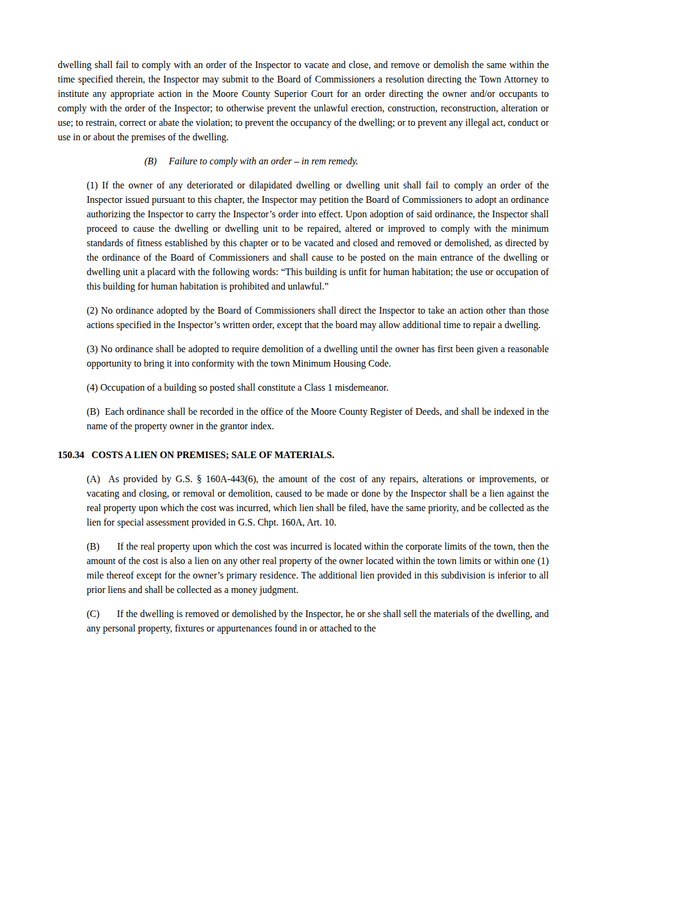dwelling shall fail to comply with an order of the Inspector to vacate and close, and remove or demolish the same within the time specified therein, the Inspector may submit to the Board of Commissioners a resolution directing the Town Attorney to institute any appropriate action in the Moore County Superior Court for an order directing the owner and/or occupants to comply with the order of the Inspector; to otherwise prevent the unlawful erection, construction, reconstruction, alteration or use; to restrain, correct or abate the violation; to prevent the occupancy of the dwelling; or to prevent any illegal act, conduct or use in or about the premises of the dwelling.
(B) Failure to comply with an order – in rem remedy.
(1) If the owner of any deteriorated or dilapidated dwelling or dwelling unit shall fail to comply an order of the Inspector issued pursuant to this chapter, the Inspector may petition the Board of Commissioners to adopt an ordinance authorizing the Inspector to carry the Inspector’s order into effect. Upon adoption of said ordinance, the Inspector shall proceed to cause the dwelling or dwelling unit to be repaired, altered or improved to comply with the minimum standards of fitness established by this chapter or to be vacated and closed and removed or demolished, as directed by the ordinance of the Board of Commissioners and shall cause to be posted on the main entrance of the dwelling or dwelling unit a placard with the following words: “This building is unfit for human habitation; the use or occupation of this building for human habitation is prohibited and unlawful.”
(2) No ordinance adopted by the Board of Commissioners shall direct the Inspector to take an action other than those actions specified in the Inspector’s written order, except that the board may allow additional time to repair a dwelling.
(3) No ordinance shall be adopted to require demolition of a dwelling until the owner has first been given a reasonable opportunity to bring it into conformity with the town Minimum Housing Code.
(4) Occupation of a building so posted shall constitute a Class 1 misdemeanor.
(B) Each ordinance shall be recorded in the office of the Moore County Register of Deeds, and shall be indexed in the name of the property owner in the grantor index.
150.34 COSTS A LIEN ON PREMISES; SALE OF MATERIALS.
(A) As provided by G.S. § 160A-443(6), the amount of the cost of any repairs, alterations or improvements, or vacating and closing, or removal or demolition, caused to be made or done by the Inspector shall be a lien against the real property upon which the cost was incurred, which lien shall be filed, have the same priority, and be collected as the lien for special assessment provided in G.S. Chpt. 160A, Art. 10.
(B) If the real property upon which the cost was incurred is located within the corporate limits of the town, then the amount of the cost is also a lien on any other real property of the owner located within the town limits or within one (1) mile thereof except for the owner’s primary residence. The additional lien provided in this subdivision is inferior to all prior liens and shall be collected as a money judgment.
(C) If the dwelling is removed or demolished by the Inspector, he or she shall sell the materials of the dwelling, and any personal property, fixtures or appurtenances found in or attached to the